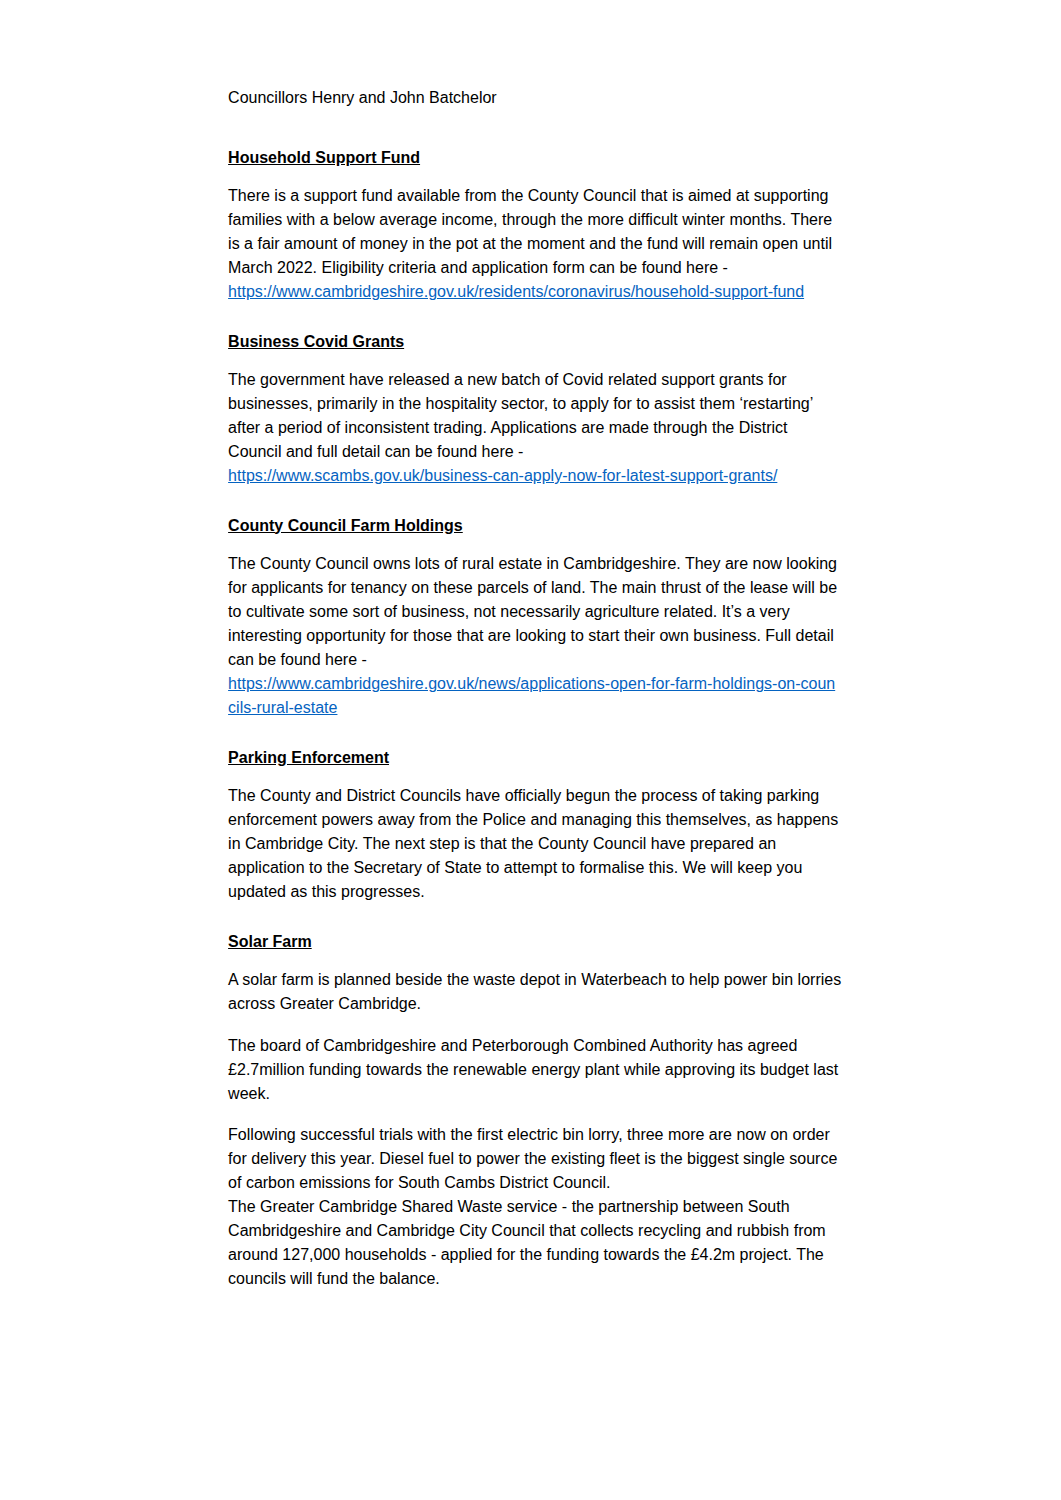Councillors Henry and John Batchelor
Household Support Fund
There is a support fund available from the County Council that is aimed at supporting families with a below average income, through the more difficult winter months. There is a fair amount of money in the pot at the moment and the fund will remain open until March 2022. Eligibility criteria and application form can be found here -
https://www.cambridgeshire.gov.uk/residents/coronavirus/household-support-fund
Business Covid Grants
The government have released a new batch of Covid related support grants for businesses, primarily in the hospitality sector, to apply for to assist them ‘restarting’ after a period of inconsistent trading. Applications are made through the District Council and full detail can be found here -
https://www.scambs.gov.uk/business-can-apply-now-for-latest-support-grants/
County Council Farm Holdings
The County Council owns lots of rural estate in Cambridgeshire. They are now looking for applicants for tenancy on these parcels of land. The main thrust of the lease will be to cultivate some sort of business, not necessarily agriculture related. It’s a very interesting opportunity for those that are looking to start their own business. Full detail can be found here -
https://www.cambridgeshire.gov.uk/news/applications-open-for-farm-holdings-on-councils-rural-estate
Parking Enforcement
The County and District Councils have officially begun the process of taking parking enforcement powers away from the Police and managing this themselves, as happens in Cambridge City. The next step is that the County Council have prepared an application to the Secretary of State to attempt to formalise this. We will keep you updated as this progresses.
Solar Farm
A solar farm is planned beside the waste depot in Waterbeach to help power bin lorries across Greater Cambridge.
The board of Cambridgeshire and Peterborough Combined Authority has agreed £2.7million funding towards the renewable energy plant while approving its budget last week.
Following successful trials with the first electric bin lorry, three more are now on order for delivery this year. Diesel fuel to power the existing fleet is the biggest single source of carbon emissions for South Cambs District Council.
The Greater Cambridge Shared Waste service - the partnership between South Cambridgeshire and Cambridge City Council that collects recycling and rubbish from around 127,000 households - applied for the funding towards the £4.2m project. The councils will fund the balance.